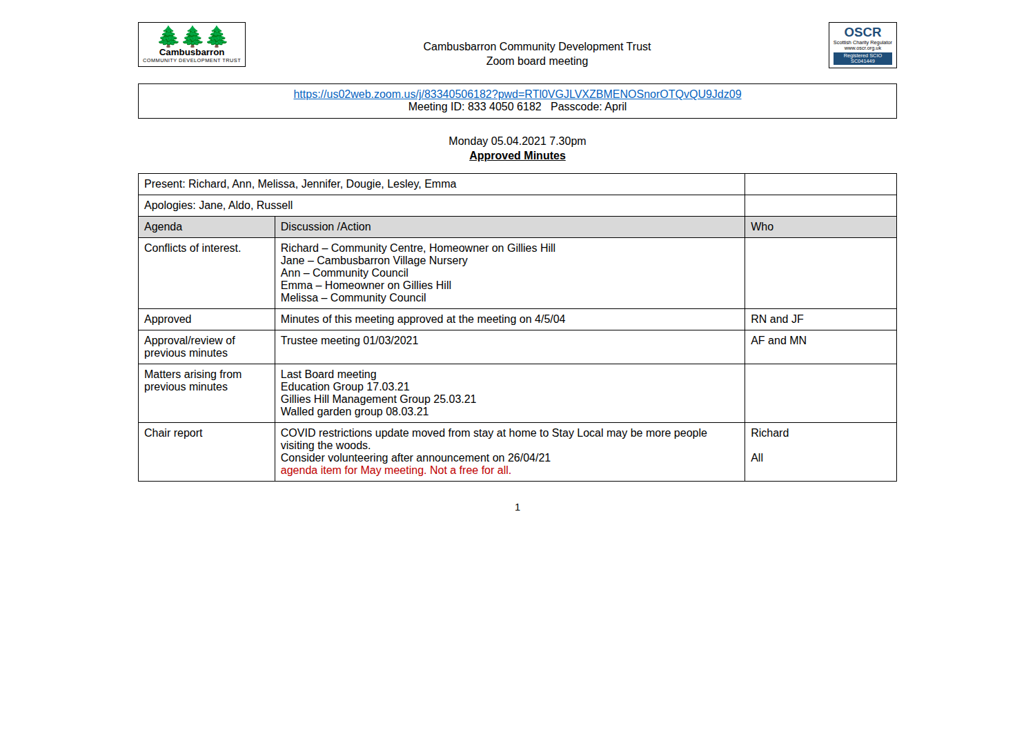🌲🌲🌲 Cambusbarron COMMUNITY DEVELOPMENT TRUST
Cambusbarron Community Development Trust
Zoom board meeting
OSCR Scottish Charity Regulator www.oscr.org.uk Registered SCIO
SC041449
https://us02web.zoom.us/j/83340506182?pwd=RTl0VGJLVXZBMENOSnorOTQvQU9Jdz09
Meeting ID: 833 4050 6182 Passcode: April
Monday 05.04.2021 7.30pm
Approved Minutes
| Present: Richard, Ann, Melissa, Jennifer, Dougie, Lesley, Emma | |
| Apologies: Jane, Aldo, Russell | |
| Agenda | Discussion /Action | Who |
| Conflicts of interest. | Richard – Community Centre, Homeowner on Gillies Hill Jane – Cambusbarron Village Nursery Ann – Community Council Emma – Homeowner on Gillies Hill Melissa – Community Council | |
| Approved | Minutes of this meeting approved at the meeting on 4/5/04 | RN and JF |
| Approval/review of previous minutes | Trustee meeting 01/03/2021 | AF and MN |
| Matters arising from previous minutes | Last Board meeting Education Group 17.03.21 Gillies Hill Management Group 25.03.21 Walled garden group 08.03.21 | |
| Chair report | COVID restrictions update moved from stay at home to Stay Local may be more people visiting the woods. Consider volunteering after announcement on 26/04/21 agenda item for May meeting. Not a free for all. | Richard All |
1